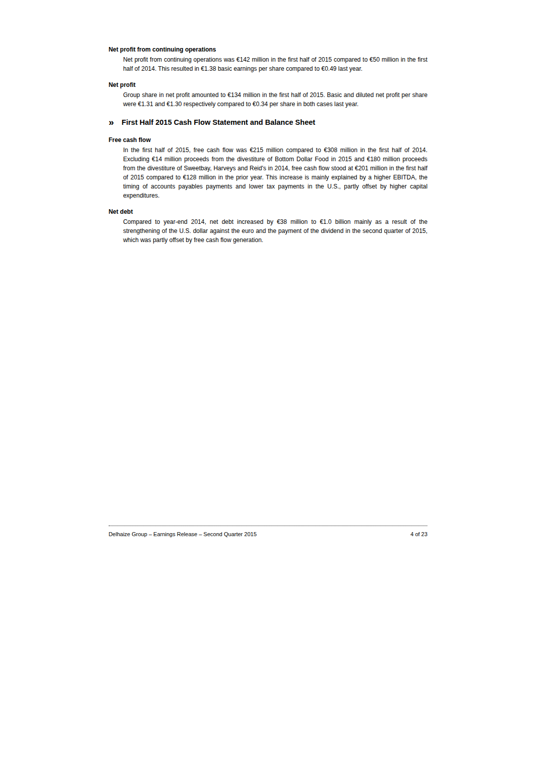Net profit from continuing operations
Net profit from continuing operations was €142 million in the first half of 2015 compared to €50 million in the first half of 2014. This resulted in €1.38 basic earnings per share compared to €0.49 last year.
Net profit
Group share in net profit amounted to €134 million in the first half of 2015. Basic and diluted net profit per share were €1.31 and €1.30 respectively compared to €0.34 per share in both cases last year.
»First Half 2015 Cash Flow Statement and Balance Sheet
Free cash flow
In the first half of 2015, free cash flow was €215 million compared to €308 million in the first half of 2014. Excluding €14 million proceeds from the divestiture of Bottom Dollar Food in 2015 and €180 million proceeds from the divestiture of Sweetbay, Harveys and Reid's in 2014, free cash flow stood at €201 million in the first half of 2015 compared to €128 million in the prior year. This increase is mainly explained by a higher EBITDA, the timing of accounts payables payments and lower tax payments in the U.S., partly offset by higher capital expenditures.
Net debt
Compared to year-end 2014, net debt increased by €38 million to €1.0 billion mainly as a result of the strengthening of the U.S. dollar against the euro and the payment of the dividend in the second quarter of 2015, which was partly offset by free cash flow generation.
Delhaize Group – Earnings Release – Second Quarter 2015 4 of 23